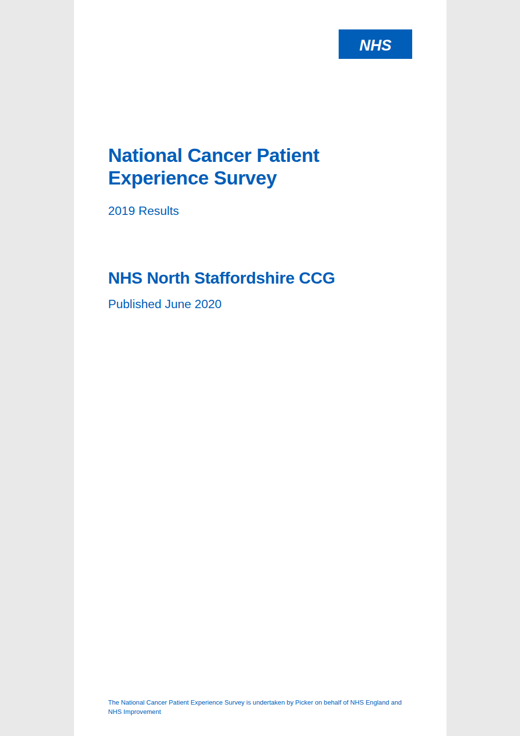National Cancer Patient
Experience Survey
2019 Results
NHS North Staffordshire CCG
Published June 2020
The National Cancer Patient Experience Survey is undertaken by Picker on behalf of NHS England and NHS Improvement